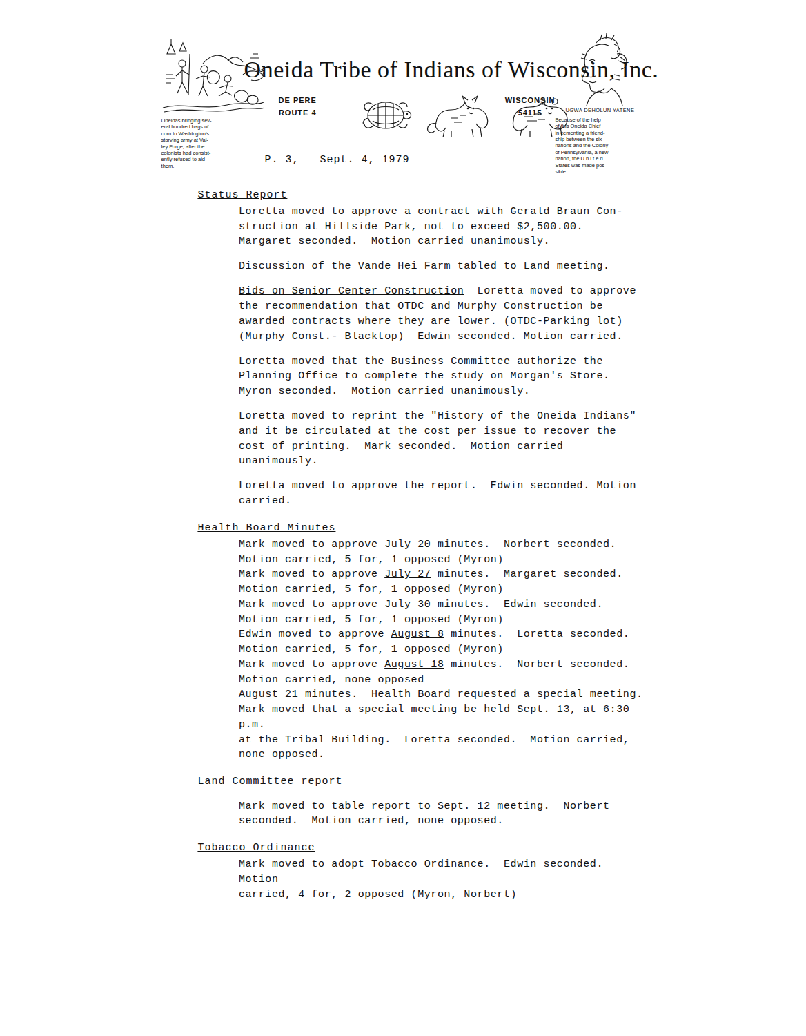Oneidas bringing sev-
eral hundred bags of
corn to Washington's
starving army at Val-
ley Forge, after the
colonists had consist-
ently refused to aid
them.
UGWA DEHOLUN YATENE
Because of the help
of this Oneida Chief
in cementing a friend-
ship between the six
nations and the Colony
of Pennsylvania, a new
nation, the U n i t e d
States was made pos-
sible.
Oneida Tribe of Indians of Wisconsin, Inc.
DE PERE
ROUTE 4
WISCONSIN
54115
P. 3, Sept. 4, 1979
Status Report
Loretta moved to approve a contract with Gerald Braun Con-
struction at Hillside Park, not to exceed $2,500.00.
Margaret seconded. Motion carried unanimously.
Discussion of the Vande Hei Farm tabled to Land meeting.
Bids on Senior Center Construction Loretta moved to approve
the recommendation that OTDC and Murphy Construction be
awarded contracts where they are lower. (OTDC-Parking lot)
(Murphy Const.- Blacktop) Edwin seconded. Motion carried.
Loretta moved that the Business Committee authorize the
Planning Office to complete the study on Morgan's Store.
Myron seconded. Motion carried unanimously.
Loretta moved to reprint the "History of the Oneida Indians"
and it be circulated at the cost per issue to recover the
cost of printing. Mark seconded. Motion carried unanimously.
Loretta moved to approve the report. Edwin seconded. Motion
carried.
Health Board Minutes
Mark moved to approve July 20 minutes. Norbert seconded.
Motion carried, 5 for, 1 opposed (Myron)
Mark moved to approve July 27 minutes. Margaret seconded.
Motion carried, 5 for, 1 opposed (Myron)
Mark moved to approve July 30 minutes. Edwin seconded.
Motion carried, 5 for, 1 opposed (Myron)
Edwin moved to approve August 8 minutes. Loretta seconded.
Motion carried, 5 for, 1 opposed (Myron)
Mark moved to approve August 18 minutes. Norbert seconded.
Motion carried, none opposed
August 21 minutes. Health Board requested a special meeting.
Mark moved that a special meeting be held Sept. 13, at 6:30 p.m.
at the Tribal Building. Loretta seconded. Motion carried,
none opposed.
Land Committee report
Mark moved to table report to Sept. 12 meeting. Norbert
seconded. Motion carried, none opposed.
Tobacco Ordinance
Mark moved to adopt Tobacco Ordinance. Edwin seconded. Motion
carried, 4 for, 2 opposed (Myron, Norbert)